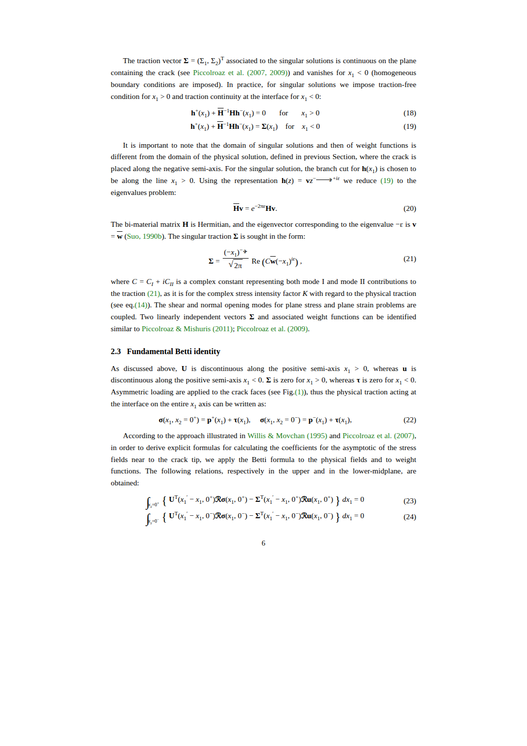The traction vector Σ = (Σ1, Σ2)T associated to the singular solutions is continuous on the plane containing the crack (see Piccolroaz et al. (2007, 2009)) and vanishes for x1 < 0 (homogeneous boundary conditions are imposed). In practice, for singular solutions we impose traction-free condition for x1 > 0 and traction continuity at the interface for x1 < 0:
h+(x1) + H−1Hh−(x1) = 0 for x1 > 0
(18)
h+(x1) + H−1Hh−(x1) = Σ(x1) for x1 < 0
(19)
It is important to note that the domain of singular solutions and then of weight functions is different from the domain of the physical solution, defined in previous Section, where the crack is placed along the negative semi-axis. For the singular solution, the branch cut for h(x1) is chosen to be along the line x1 > 0. Using the representation h(z) = vz−32+iε we reduce (19) to the eigenvalues problem:
Hv = e−2πεHv.
(20)
The bi-material matrix H is Hermitian, and the eigenvector corresponding to the eigenvalue −ε is v = w (Suo, 1990b). The singular traction Σ is sought in the form:
Σ = (−x1)−32 2π Re (Cw(−x1)iε) ,
(21)
where C = CI + iCII is a complex constant representing both mode I and mode II contributions to the traction (21), as it is for the complex stress intensity factor K with regard to the physical traction (see eq.(14)). The shear and normal opening modes for plane stress and plane strain problems are coupled. Two linearly independent vectors Σ and associated weight functions can be identified similar to Piccolroaz & Mishuris (2011); Piccolroaz et al. (2009).
2.3 Fundamental Betti identity
As discussed above, U is discontinuous along the positive semi-axis x1 > 0, whereas u is discontinuous along the positive semi-axis x1 < 0. Σ is zero for x1 > 0, whereas τ is zero for x1 < 0. Asymmetric loading are applied to the crack faces (see Fig.(1)), thus the physical traction acting at the interface on the entire x1 axis can be written as:
σ(x1, x2 = 0+) = p+(x1) + τ(x1), σ(x1, x2 = 0−) = p−(x1) + τ(x1),
(22)
According to the approach illustrated in Willis & Movchan (1995) and Piccolroaz et al. (2007), in order to derive explicit formulas for calculating the coefficients for the asymptotic of the stress fields near to the crack tip, we apply the Betti formula to the physical fields and to weight functions. The following relations, respectively in the upper and in the lower-midplane, are obtained:
∫x2=0+ { UT(x1′ − x1, 0+)ℛσ(x1, 0+) − ΣT(x1′ − x1, 0+)ℛu(x1, 0+) } dx1 = 0
(23)
∫x2=0− { UT(x1′ − x1, 0−)ℛσ(x1, 0−) − ΣT(x1′ − x1, 0−)ℛu(x1, 0−) } dx1 = 0
(24)
6